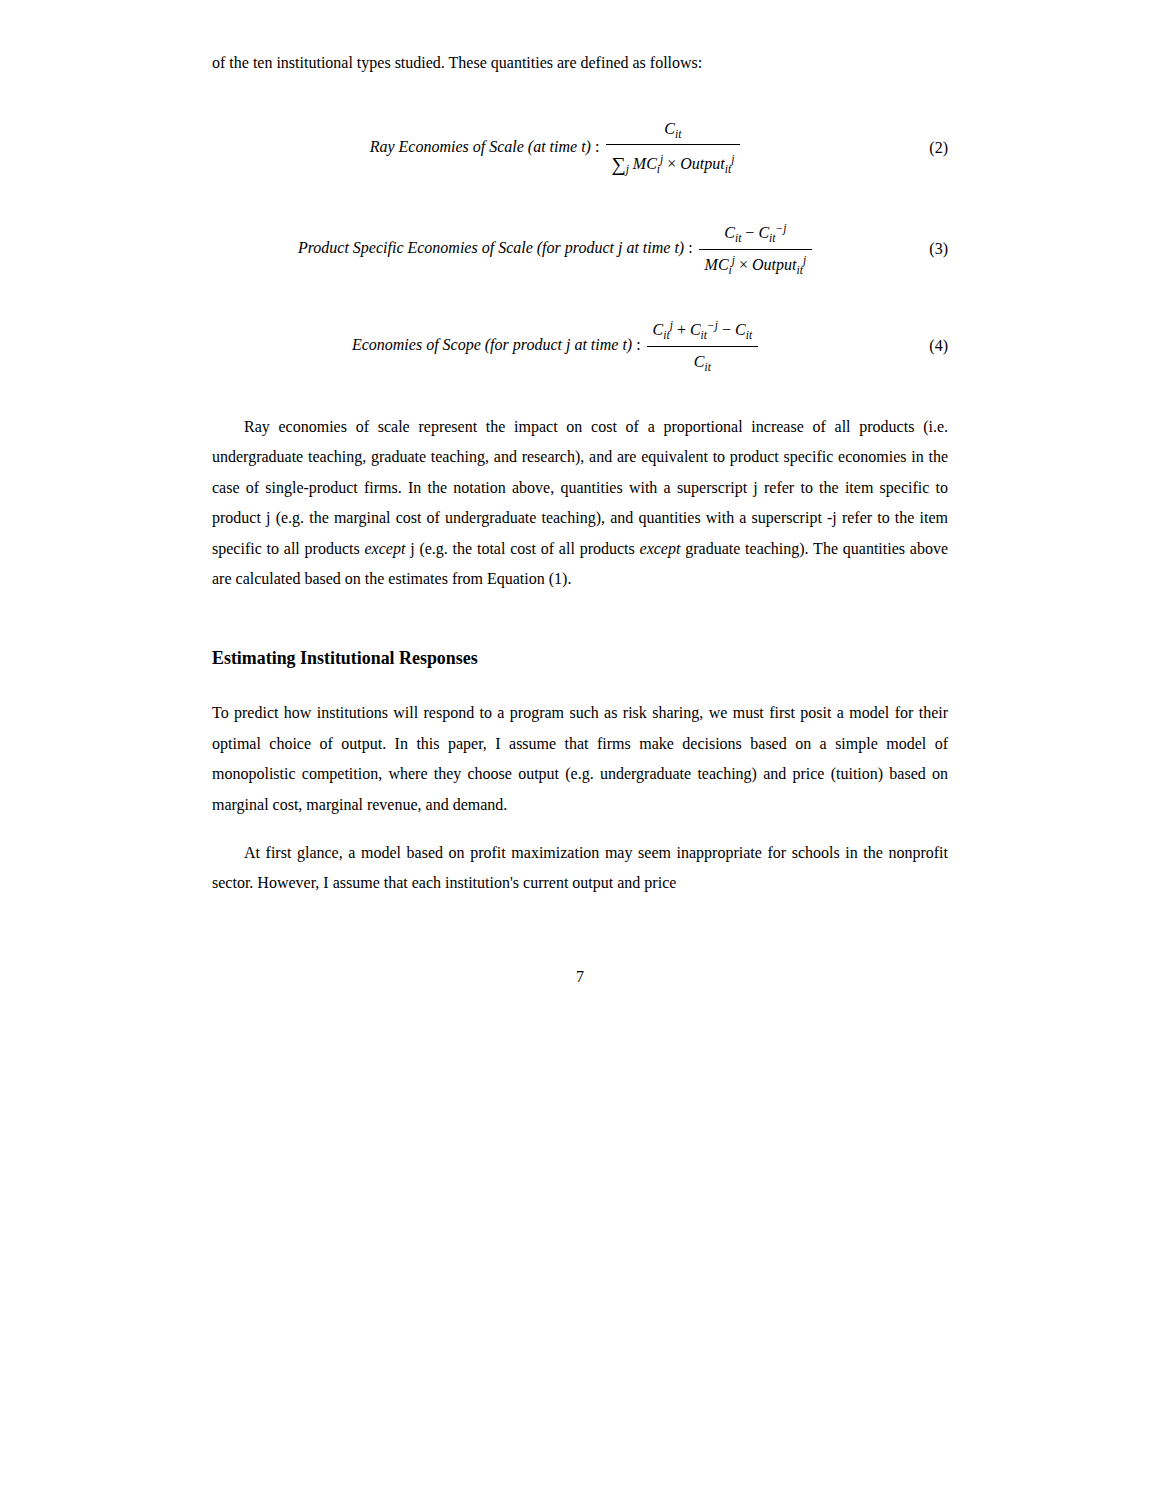of the ten institutional types studied. These quantities are defined as follows:
Ray Economies of Scale (at time t) : Cit ∑j MCij × Outputitj
(2)
Product Specific Economies of Scale (for product j at time t) : Cit − Cit−j MCij × Outputitj
(3)
Economies of Scope (for product j at time t) : Citj + Cit−j − Cit Cit
(4)
Ray economies of scale represent the impact on cost of a proportional increase of all products (i.e. undergraduate teaching, graduate teaching, and research), and are equivalent to product specific economies in the case of single-product firms. In the notation above, quantities with a superscript j refer to the item specific to product j (e.g. the marginal cost of undergraduate teaching), and quantities with a superscript -j refer to the item specific to all products except j (e.g. the total cost of all products except graduate teaching). The quantities above are calculated based on the estimates from Equation (1).
Estimating Institutional Responses
To predict how institutions will respond to a program such as risk sharing, we must first posit a model for their optimal choice of output. In this paper, I assume that firms make decisions based on a simple model of monopolistic competition, where they choose output (e.g. undergraduate teaching) and price (tuition) based on marginal cost, marginal revenue, and demand.
At first glance, a model based on profit maximization may seem inappropriate for schools in the nonprofit sector. However, I assume that each institution's current output and price
7